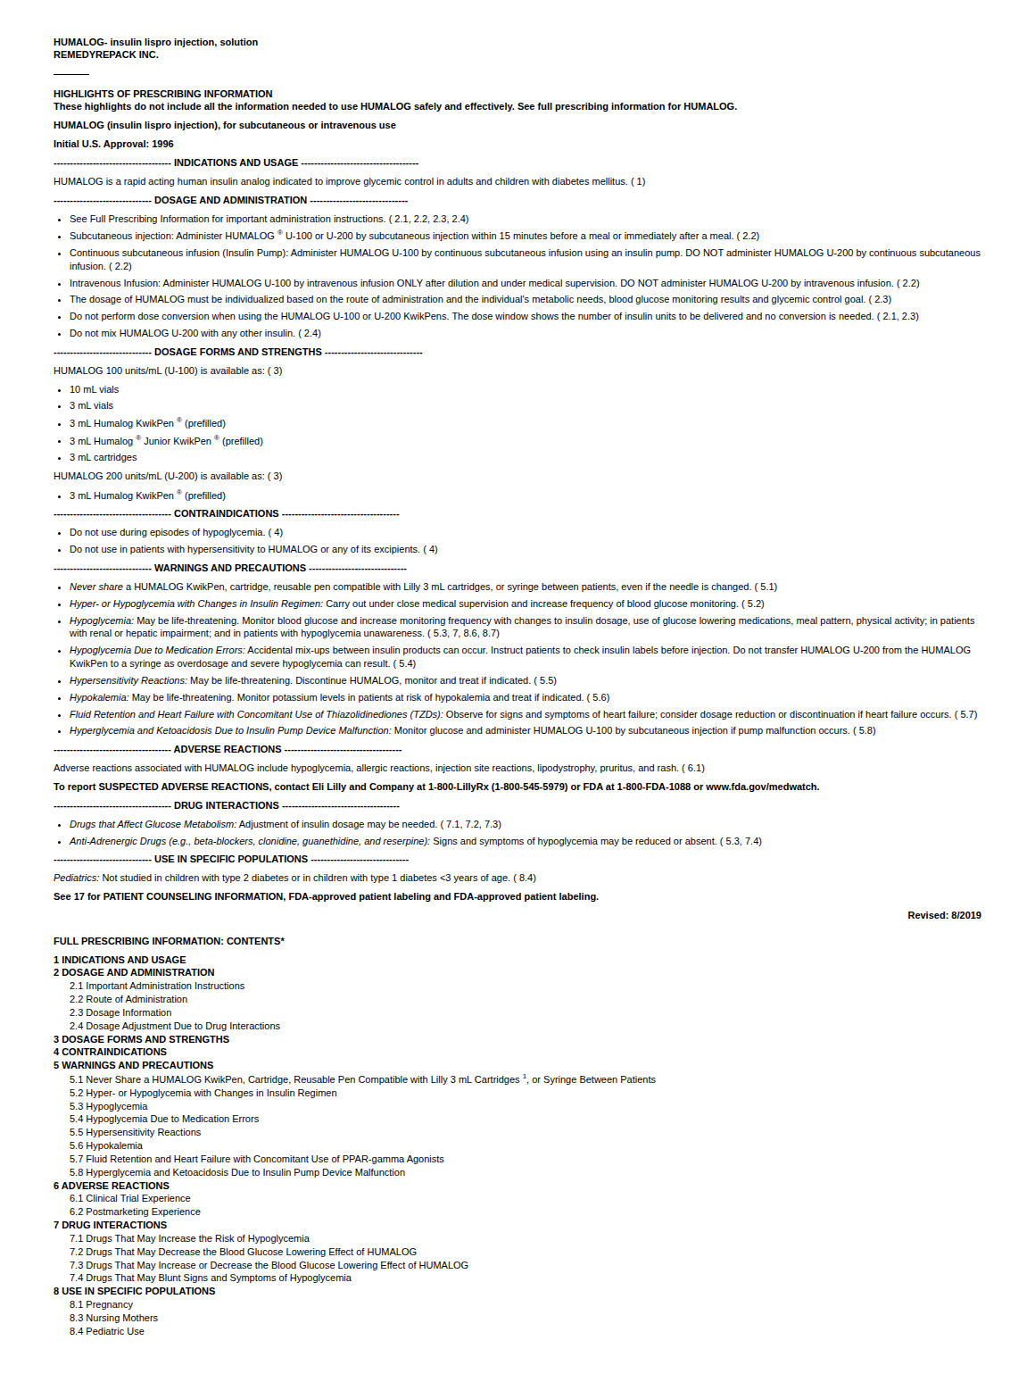HUMALOG- insulin lispro injection, solution
REMEDYREPACK INC.
HIGHLIGHTS OF PRESCRIBING INFORMATION
These highlights do not include all the information needed to use HUMALOG safely and effectively. See full prescribing information for HUMALOG.
HUMALOG (insulin lispro injection), for subcutaneous or intravenous use
Initial U.S. Approval: 1996
------------------------------------ INDICATIONS AND USAGE ------------------------------------
HUMALOG is a rapid acting human insulin analog indicated to improve glycemic control in adults and children with diabetes mellitus. ( 1)
------------------------------ DOSAGE AND ADMINISTRATION ------------------------------
See Full Prescribing Information for important administration instructions. ( 2.1, 2.2, 2.3, 2.4)
Subcutaneous injection: Administer HUMALOG ® U-100 or U-200 by subcutaneous injection within 15 minutes before a meal or immediately after a meal. ( 2.2)
Continuous subcutaneous infusion (Insulin Pump): Administer HUMALOG U-100 by continuous subcutaneous infusion using an insulin pump. DO NOT administer HUMALOG U-200 by continuous subcutaneous infusion. ( 2.2)
Intravenous Infusion: Administer HUMALOG U-100 by intravenous infusion ONLY after dilution and under medical supervision. DO NOT administer HUMALOG U-200 by intravenous infusion. ( 2.2)
The dosage of HUMALOG must be individualized based on the route of administration and the individual's metabolic needs, blood glucose monitoring results and glycemic control goal. ( 2.3)
Do not perform dose conversion when using the HUMALOG U-100 or U-200 KwikPens. The dose window shows the number of insulin units to be delivered and no conversion is needed. ( 2.1, 2.3)
Do not mix HUMALOG U-200 with any other insulin. ( 2.4)
------------------------------ DOSAGE FORMS AND STRENGTHS ------------------------------
HUMALOG 100 units/mL (U-100) is available as: ( 3)
10 mL vials
3 mL vials
3 mL Humalog KwikPen ® (prefilled)
3 mL Humalog ® Junior KwikPen ® (prefilled)
3 mL cartridges
HUMALOG 200 units/mL (U-200) is available as: ( 3)
3 mL Humalog KwikPen ® (prefilled)
------------------------------------ CONTRAINDICATIONS ------------------------------------
Do not use during episodes of hypoglycemia. ( 4)
Do not use in patients with hypersensitivity to HUMALOG or any of its excipients. ( 4)
------------------------------ WARNINGS AND PRECAUTIONS ------------------------------
Never share a HUMALOG KwikPen, cartridge, reusable pen compatible with Lilly 3 mL cartridges, or syringe between patients, even if the needle is changed. ( 5.1)
Hyper- or Hypoglycemia with Changes in Insulin Regimen: Carry out under close medical supervision and increase frequency of blood glucose monitoring. ( 5.2)
Hypoglycemia: May be life-threatening. Monitor blood glucose and increase monitoring frequency with changes to insulin dosage, use of glucose lowering medications, meal pattern, physical activity; in patients with renal or hepatic impairment; and in patients with hypoglycemia unawareness. ( 5.3, 7, 8.6, 8.7)
Hypoglycemia Due to Medication Errors: Accidental mix-ups between insulin products can occur. Instruct patients to check insulin labels before injection. Do not transfer HUMALOG U-200 from the HUMALOG KwikPen to a syringe as overdosage and severe hypoglycemia can result. ( 5.4)
Hypersensitivity Reactions: May be life-threatening. Discontinue HUMALOG, monitor and treat if indicated. ( 5.5)
Hypokalemia: May be life-threatening. Monitor potassium levels in patients at risk of hypokalemia and treat if indicated. ( 5.6)
Fluid Retention and Heart Failure with Concomitant Use of Thiazolidinediones (TZDs): Observe for signs and symptoms of heart failure; consider dosage reduction or discontinuation if heart failure occurs. ( 5.7)
Hyperglycemia and Ketoacidosis Due to Insulin Pump Device Malfunction: Monitor glucose and administer HUMALOG U-100 by subcutaneous injection if pump malfunction occurs. ( 5.8)
------------------------------------ ADVERSE REACTIONS ------------------------------------
Adverse reactions associated with HUMALOG include hypoglycemia, allergic reactions, injection site reactions, lipodystrophy, pruritus, and rash. ( 6.1)
To report SUSPECTED ADVERSE REACTIONS, contact Eli Lilly and Company at 1-800-LillyRx (1-800-545-5979) or FDA at 1-800-FDA-1088 or www.fda.gov/medwatch.
------------------------------------ DRUG INTERACTIONS ------------------------------------
Drugs that Affect Glucose Metabolism: Adjustment of insulin dosage may be needed. ( 7.1, 7.2, 7.3)
Anti-Adrenergic Drugs (e.g., beta-blockers, clonidine, guanethidine, and reserpine): Signs and symptoms of hypoglycemia may be reduced or absent. ( 5.3, 7.4)
------------------------------ USE IN SPECIFIC POPULATIONS ------------------------------
Pediatrics: Not studied in children with type 2 diabetes or in children with type 1 diabetes <3 years of age. ( 8.4)
See 17 for PATIENT COUNSELING INFORMATION, FDA-approved patient labeling and FDA-approved patient labeling.
Revised: 8/2019
FULL PRESCRIBING INFORMATION: CONTENTS*
1 INDICATIONS AND USAGE
2 DOSAGE AND ADMINISTRATION
2.1 Important Administration Instructions
2.2 Route of Administration
2.3 Dosage Information
2.4 Dosage Adjustment Due to Drug Interactions
3 DOSAGE FORMS AND STRENGTHS
4 CONTRAINDICATIONS
5 WARNINGS AND PRECAUTIONS
5.1 Never Share a HUMALOG KwikPen, Cartridge, Reusable Pen Compatible with Lilly 3 mL Cartridges 1, or Syringe Between Patients
5.2 Hyper- or Hypoglycemia with Changes in Insulin Regimen
5.3 Hypoglycemia
5.4 Hypoglycemia Due to Medication Errors
5.5 Hypersensitivity Reactions
5.6 Hypokalemia
5.7 Fluid Retention and Heart Failure with Concomitant Use of PPAR-gamma Agonists
5.8 Hyperglycemia and Ketoacidosis Due to Insulin Pump Device Malfunction
6 ADVERSE REACTIONS
6.1 Clinical Trial Experience
6.2 Postmarketing Experience
7 DRUG INTERACTIONS
7.1 Drugs That May Increase the Risk of Hypoglycemia
7.2 Drugs That May Decrease the Blood Glucose Lowering Effect of HUMALOG
7.3 Drugs That May Increase or Decrease the Blood Glucose Lowering Effect of HUMALOG
7.4 Drugs That May Blunt Signs and Symptoms of Hypoglycemia
8 USE IN SPECIFIC POPULATIONS
8.1 Pregnancy
8.3 Nursing Mothers
8.4 Pediatric Use